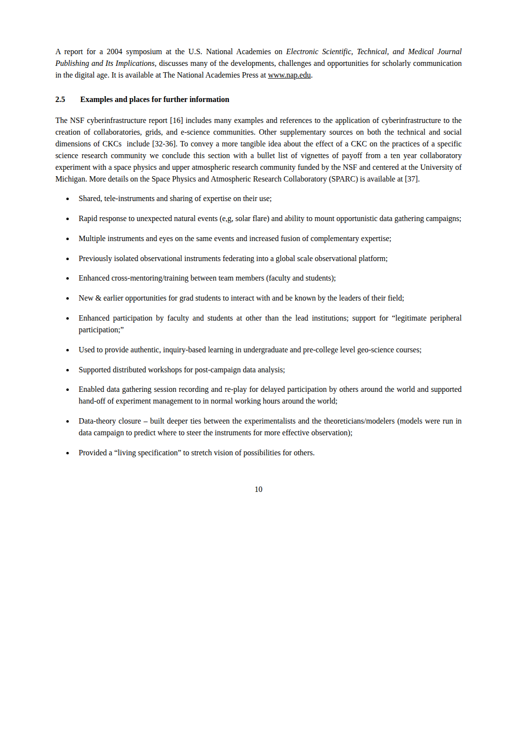A report for a 2004 symposium at the U.S. National Academies on Electronic Scientific, Technical, and Medical Journal Publishing and Its Implications, discusses many of the developments, challenges and opportunities for scholarly communication in the digital age. It is available at The National Academies Press at www.nap.edu.
2.5 Examples and places for further information
The NSF cyberinfrastructure report [16] includes many examples and references to the application of cyberinfrastructure to the creation of collaboratories, grids, and e-science communities. Other supplementary sources on both the technical and social dimensions of CKCs include [32-36]. To convey a more tangible idea about the effect of a CKC on the practices of a specific science research community we conclude this section with a bullet list of vignettes of payoff from a ten year collaboratory experiment with a space physics and upper atmospheric research community funded by the NSF and centered at the University of Michigan. More details on the Space Physics and Atmospheric Research Collaboratory (SPARC) is available at [37].
Shared, tele-instruments and sharing of expertise on their use;
Rapid response to unexpected natural events (e,g, solar flare) and ability to mount opportunistic data gathering campaigns;
Multiple instruments and eyes on the same events and increased fusion of complementary expertise;
Previously isolated observational instruments federating into a global scale observational platform;
Enhanced cross-mentoring/training between team members (faculty and students);
New & earlier opportunities for grad students to interact with and be known by the leaders of their field;
Enhanced participation by faculty and students at other than the lead institutions; support for “legitimate peripheral participation;”
Used to provide authentic, inquiry-based learning in undergraduate and pre-college level geo-science courses;
Supported distributed workshops for post-campaign data analysis;
Enabled data gathering session recording and re-play for delayed participation by others around the world and supported hand-off of experiment management to in normal working hours around the world;
Data-theory closure – built deeper ties between the experimentalists and the theoreticians/modelers (models were run in data campaign to predict where to steer the instruments for more effective observation);
Provided a “living specification” to stretch vision of possibilities for others.
10